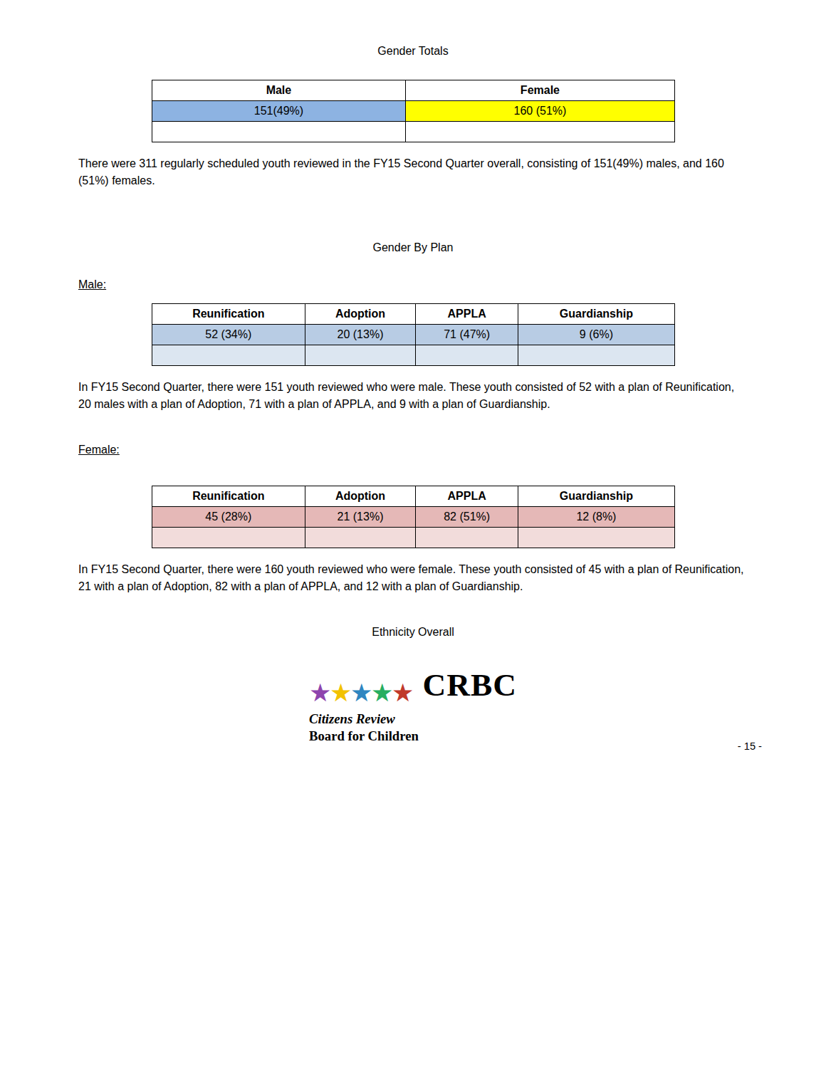Gender Totals
| Male | Female |
| --- | --- |
| 151(49%) | 160 (51%) |
There were 311 regularly scheduled youth reviewed in the FY15 Second Quarter overall, consisting of 151(49%) males, and 160 (51%) females.
Gender By Plan
Male:
| Reunification | Adoption | APPLA | Guardianship |
| --- | --- | --- | --- |
| 52 (34%) | 20 (13%) | 71 (47%) | 9 (6%) |
In FY15 Second Quarter, there were 151 youth reviewed who were male. These youth consisted of 52 with a plan of Reunification, 20 males with a plan of Adoption, 71 with a plan of APPLA, and 9 with a plan of Guardianship.
Female:
| Reunification | Adoption | APPLA | Guardianship |
| --- | --- | --- | --- |
| 45 (28%) | 21 (13%) | 82 (51%) | 12 (8%) |
In FY15 Second Quarter, there were 160 youth reviewed who were female. These youth consisted of 45 with a plan of Reunification, 21 with a plan of Adoption, 82 with a plan of APPLA, and 12 with a plan of Guardianship.
Ethnicity Overall
★★★★★ CRBC
Citizens Review
Board for Children
- 15 -